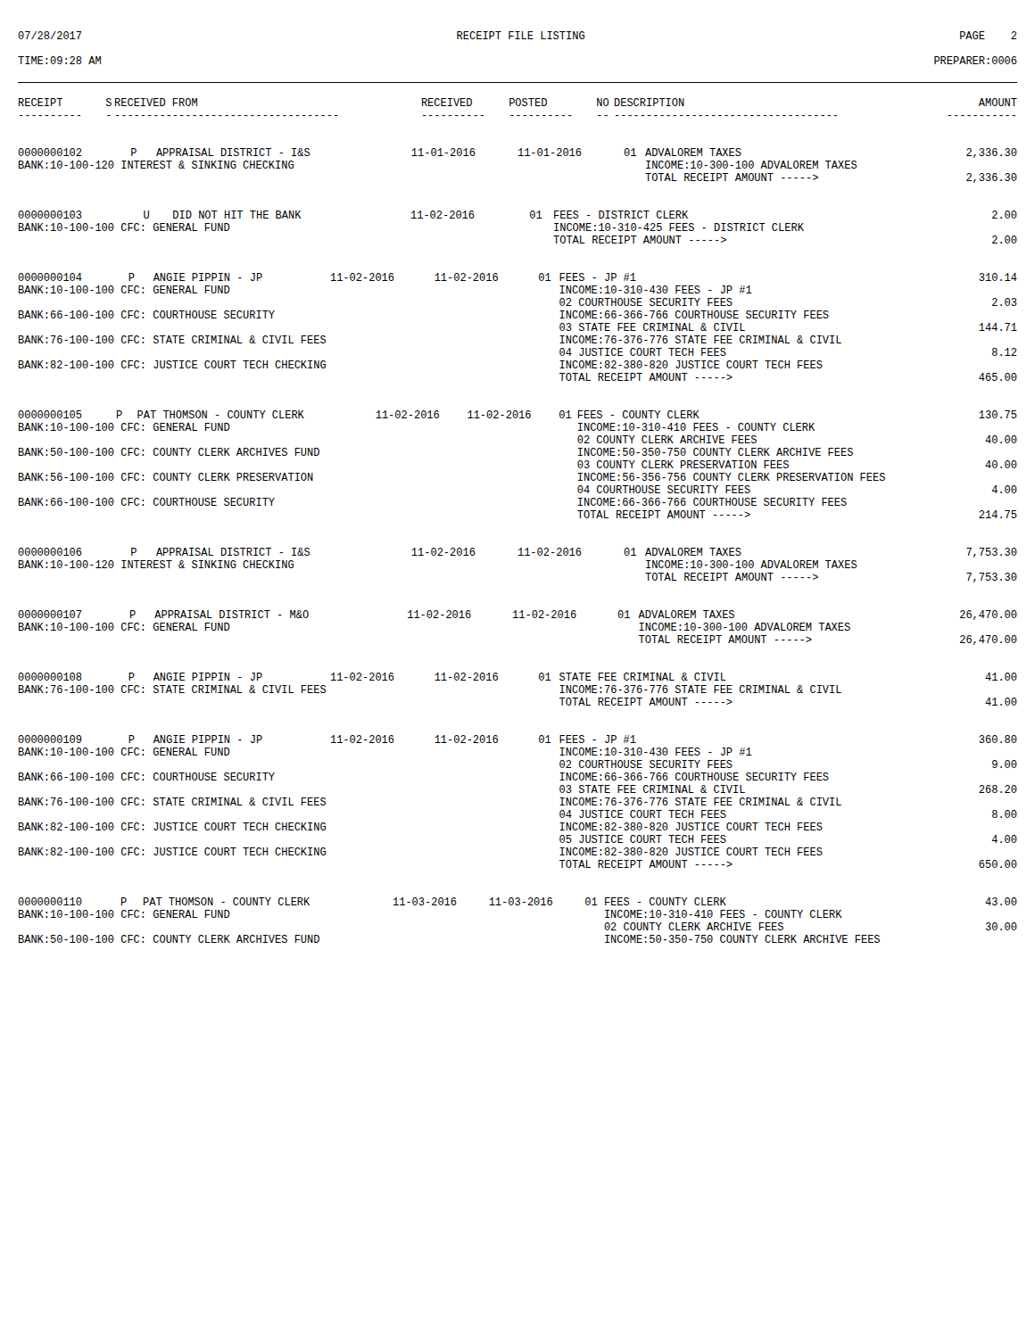07/28/2017 RECEIPT FILE LISTING PAGE 2
TIME:09:28 AM PREPARER:0006
| RECEIPT | S | RECEIVED FROM | RECEIVED | POSTED | NO | DESCRIPTION | AMOUNT |
| ---------- | - | ----------------------------------- | ---------- | ---------- | -- | ----------------------------------- | ----------- |
| 0000000102 | P | APPRAISAL DISTRICT - I&S | 11-01-2016 | 11-01-2016 | 01 | ADVALOREM TAXES | 2,336.30 |
| BANK:10-100-120 INTEREST & SINKING CHECKING | INCOME:10-300-100 ADVALOREM TAXES |
| | TOTAL RECEIPT AMOUNT -----> | 2,336.30 |
| 0000000103 | U | DID NOT HIT THE BANK | 11-02-2016 | | 01 | FEES - DISTRICT CLERK | 2.00 |
| BANK:10-100-100 CFC: GENERAL FUND | INCOME:10-310-425 FEES - DISTRICT CLERK |
| | TOTAL RECEIPT AMOUNT -----> | 2.00 |
| 0000000104 | P | ANGIE PIPPIN - JP | 11-02-2016 | 11-02-2016 | 01 | FEES - JP #1 | 310.14 |
| BANK:10-100-100 CFC: GENERAL FUND | INCOME:10-310-430 FEES - JP #1 |
| | 02 COURTHOUSE SECURITY FEES | 2.03 |
| BANK:66-100-100 CFC: COURTHOUSE SECURITY | INCOME:66-366-766 COURTHOUSE SECURITY FEES |
| | 03 STATE FEE CRIMINAL & CIVIL | 144.71 |
| BANK:76-100-100 CFC: STATE CRIMINAL & CIVIL FEES | INCOME:76-376-776 STATE FEE CRIMINAL & CIVIL |
| | 04 JUSTICE COURT TECH FEES | 8.12 |
| BANK:82-100-100 CFC: JUSTICE COURT TECH CHECKING | INCOME:82-380-820 JUSTICE COURT TECH FEES |
| | TOTAL RECEIPT AMOUNT -----> | 465.00 |
| 0000000105 | P | PAT THOMSON - COUNTY CLERK | 11-02-2016 | 11-02-2016 | 01 | FEES - COUNTY CLERK | 130.75 |
| BANK:10-100-100 CFC: GENERAL FUND | INCOME:10-310-410 FEES - COUNTY CLERK |
| | 02 COUNTY CLERK ARCHIVE FEES | 40.00 |
| BANK:50-100-100 CFC: COUNTY CLERK ARCHIVES FUND | INCOME:50-350-750 COUNTY CLERK ARCHIVE FEES |
| | 03 COUNTY CLERK PRESERVATION FEES | 40.00 |
| BANK:56-100-100 CFC: COUNTY CLERK PRESERVATION | INCOME:56-356-756 COUNTY CLERK PRESERVATION FEES |
| | 04 COURTHOUSE SECURITY FEES | 4.00 |
| BANK:66-100-100 CFC: COURTHOUSE SECURITY | INCOME:66-366-766 COURTHOUSE SECURITY FEES |
| | TOTAL RECEIPT AMOUNT -----> | 214.75 |
| 0000000106 | P | APPRAISAL DISTRICT - I&S | 11-02-2016 | 11-02-2016 | 01 | ADVALOREM TAXES | 7,753.30 |
| BANK:10-100-120 INTEREST & SINKING CHECKING | INCOME:10-300-100 ADVALOREM TAXES |
| | TOTAL RECEIPT AMOUNT -----> | 7,753.30 |
| 0000000107 | P | APPRAISAL DISTRICT - M&O | 11-02-2016 | 11-02-2016 | 01 | ADVALOREM TAXES | 26,470.00 |
| BANK:10-100-100 CFC: GENERAL FUND | INCOME:10-300-100 ADVALOREM TAXES |
| | TOTAL RECEIPT AMOUNT -----> | 26,470.00 |
| 0000000108 | P | ANGIE PIPPIN - JP | 11-02-2016 | 11-02-2016 | 01 | STATE FEE CRIMINAL & CIVIL | 41.00 |
| BANK:76-100-100 CFC: STATE CRIMINAL & CIVIL FEES | INCOME:76-376-776 STATE FEE CRIMINAL & CIVIL |
| | TOTAL RECEIPT AMOUNT -----> | 41.00 |
| 0000000109 | P | ANGIE PIPPIN - JP | 11-02-2016 | 11-02-2016 | 01 | FEES - JP #1 | 360.80 |
| BANK:10-100-100 CFC: GENERAL FUND | INCOME:10-310-430 FEES - JP #1 |
| | 02 COURTHOUSE SECURITY FEES | 9.00 |
| BANK:66-100-100 CFC: COURTHOUSE SECURITY | INCOME:66-366-766 COURTHOUSE SECURITY FEES |
| | 03 STATE FEE CRIMINAL & CIVIL | 268.20 |
| BANK:76-100-100 CFC: STATE CRIMINAL & CIVIL FEES | INCOME:76-376-776 STATE FEE CRIMINAL & CIVIL |
| | 04 JUSTICE COURT TECH FEES | 8.00 |
| BANK:82-100-100 CFC: JUSTICE COURT TECH CHECKING | INCOME:82-380-820 JUSTICE COURT TECH FEES |
| | 05 JUSTICE COURT TECH FEES | 4.00 |
| BANK:82-100-100 CFC: JUSTICE COURT TECH CHECKING | INCOME:82-380-820 JUSTICE COURT TECH FEES |
| | TOTAL RECEIPT AMOUNT -----> | 650.00 |
| 0000000110 | P | PAT THOMSON - COUNTY CLERK | 11-03-2016 | 11-03-2016 | 01 | FEES - COUNTY CLERK | 43.00 |
| BANK:10-100-100 CFC: GENERAL FUND | INCOME:10-310-410 FEES - COUNTY CLERK |
| | 02 COUNTY CLERK ARCHIVE FEES | 30.00 |
| BANK:50-100-100 CFC: COUNTY CLERK ARCHIVES FUND | INCOME:50-350-750 COUNTY CLERK ARCHIVE FEES |